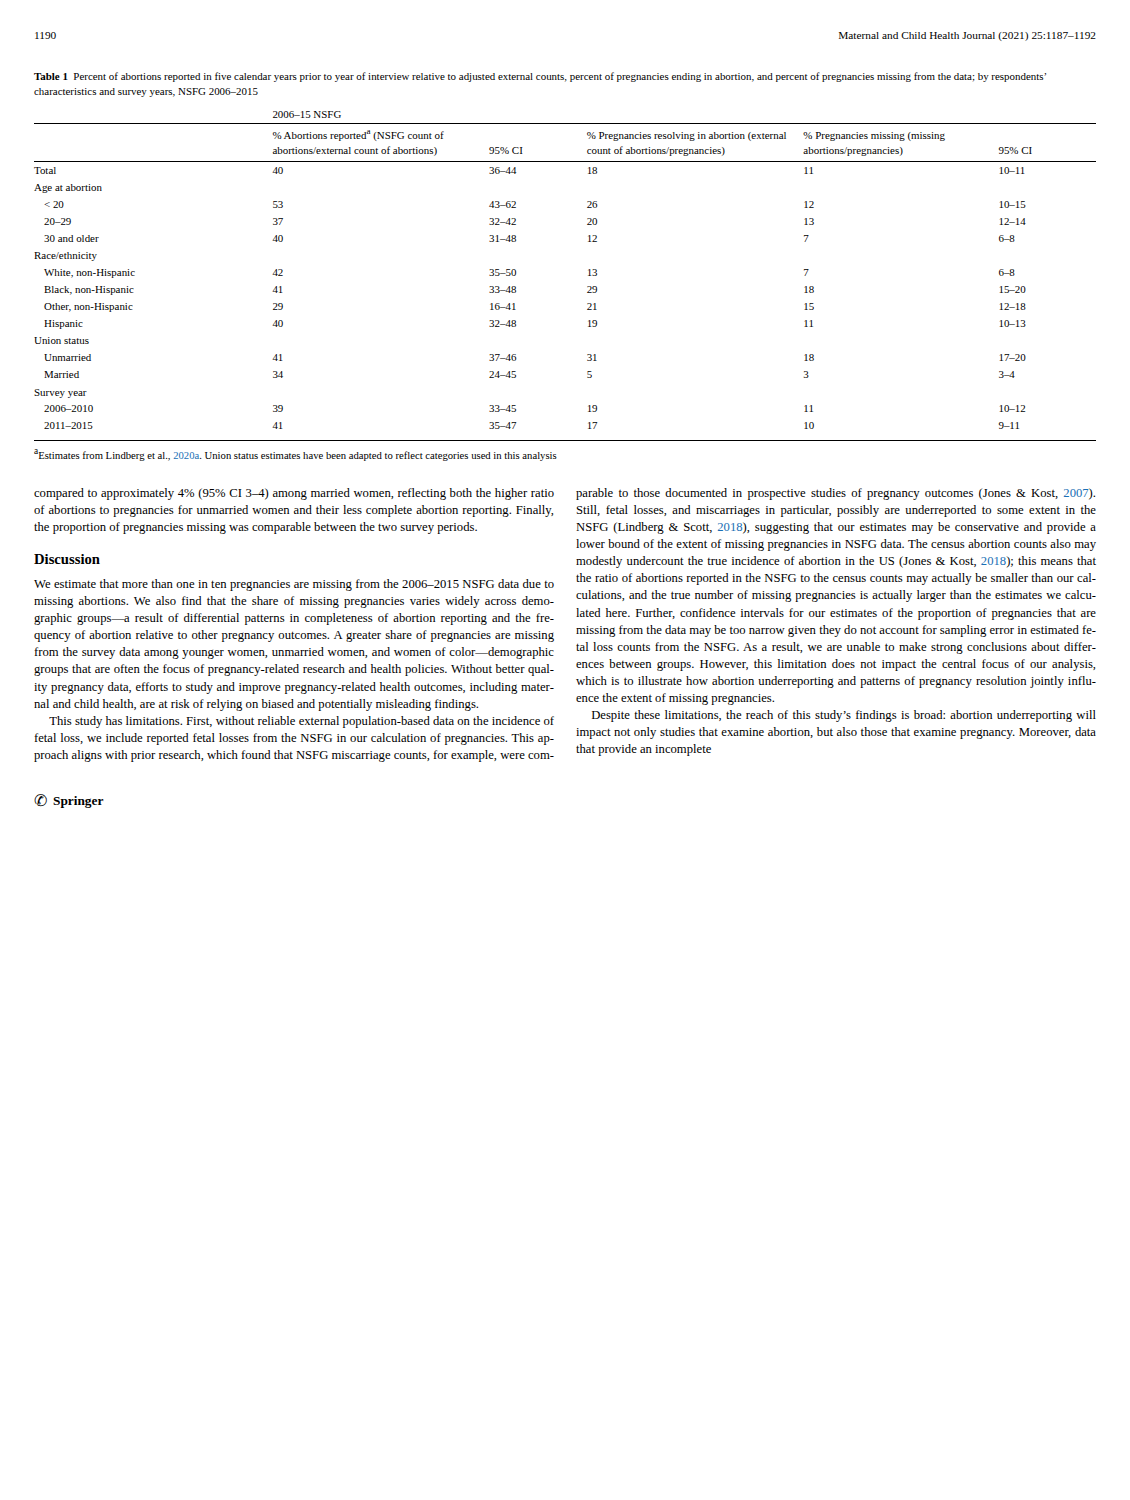1190
Maternal and Child Health Journal (2021) 25:1187–1192
Table 1 Percent of abortions reported in five calendar years prior to year of interview relative to adjusted external counts, percent of pregnancies ending in abortion, and percent of pregnancies missing from the data; by respondents’ characteristics and survey years, NSFG 2006–2015
| | 2006–15 NSFG |
| --- | --- |
| | % Abortions reported a (NSFG count of abortions/external count of abortions) | 95% CI | % Pregnancies resolving in abortion (external count of abortions/pregnancies) | % Pregnancies missing (missing abortions/pregnancies) | 95% CI |
| Total | 40 | 36–44 | 18 | 11 | 10–11 |
| Age at abortion | | | | | |
| < 20 | 53 | 43–62 | 26 | 12 | 10–15 |
| 20–29 | 37 | 32–42 | 20 | 13 | 12–14 |
| 30 and older | 40 | 31–48 | 12 | 7 | 6–8 |
| Race/ethnicity | | | | | |
| White, non-Hispanic | 42 | 35–50 | 13 | 7 | 6–8 |
| Black, non-Hispanic | 41 | 33–48 | 29 | 18 | 15–20 |
| Other, non-Hispanic | 29 | 16–41 | 21 | 15 | 12–18 |
| Hispanic | 40 | 32–48 | 19 | 11 | 10–13 |
| Union status | | | | | |
| Unmarried | 41 | 37–46 | 31 | 18 | 17–20 |
| Married | 34 | 24–45 | 5 | 3 | 3–4 |
| Survey year | | | | | |
| 2006–2010 | 39 | 33–45 | 19 | 11 | 10–12 |
| 2011–2015 | 41 | 35–47 | 17 | 10 | 9–11 |
aEstimates from Lindberg et al., 2020a. Union status estimates have been adapted to reflect categories used in this analysis
compared to approximately 4% (95% CI 3–4) among married women, reflecting both the higher ratio of abortions to pregnancies for unmarried women and their less complete abortion reporting. Finally, the proportion of pregnancies missing was comparable between the two survey periods.
Discussion
We estimate that more than one in ten pregnancies are missing from the 2006–2015 NSFG data due to missing abortions. We also find that the share of missing pregnancies varies widely across demographic groups—a result of differential patterns in completeness of abortion reporting and the frequency of abortion relative to other pregnancy outcomes. A greater share of pregnancies are missing from the survey data among younger women, unmarried women, and women of color—demographic groups that are often the focus of pregnancy-related research and health policies. Without better quality pregnancy data, efforts to study and improve pregnancy-related health outcomes, including maternal and child health, are at risk of relying on biased and potentially misleading findings.
This study has limitations. First, without reliable external population-based data on the incidence of fetal loss, we include reported fetal losses from the NSFG in our calculation of pregnancies. This approach aligns with prior research, which found that NSFG miscarriage counts, for example, were comparable to those documented in prospective studies of pregnancy outcomes (Jones & Kost, 2007). Still, fetal losses, and miscarriages in particular, possibly are underreported to some extent in the NSFG (Lindberg & Scott, 2018), suggesting that our estimates may be conservative and provide a lower bound of the extent of missing pregnancies in NSFG data. The census abortion counts also may modestly undercount the true incidence of abortion in the US (Jones & Kost, 2018); this means that the ratio of abortions reported in the NSFG to the census counts may actually be smaller than our calculations, and the true number of missing pregnancies is actually larger than the estimates we calculated here. Further, confidence intervals for our estimates of the proportion of pregnancies that are missing from the data may be too narrow given they do not account for sampling error in estimated fetal loss counts from the NSFG. As a result, we are unable to make strong conclusions about differences between groups. However, this limitation does not impact the central focus of our analysis, which is to illustrate how abortion underreporting and patterns of pregnancy resolution jointly influence the extent of missing pregnancies.
Despite these limitations, the reach of this study’s findings is broad: abortion underreporting will impact not only studies that examine abortion, but also those that examine pregnancy. Moreover, data that provide an incomplete
✆ Springer